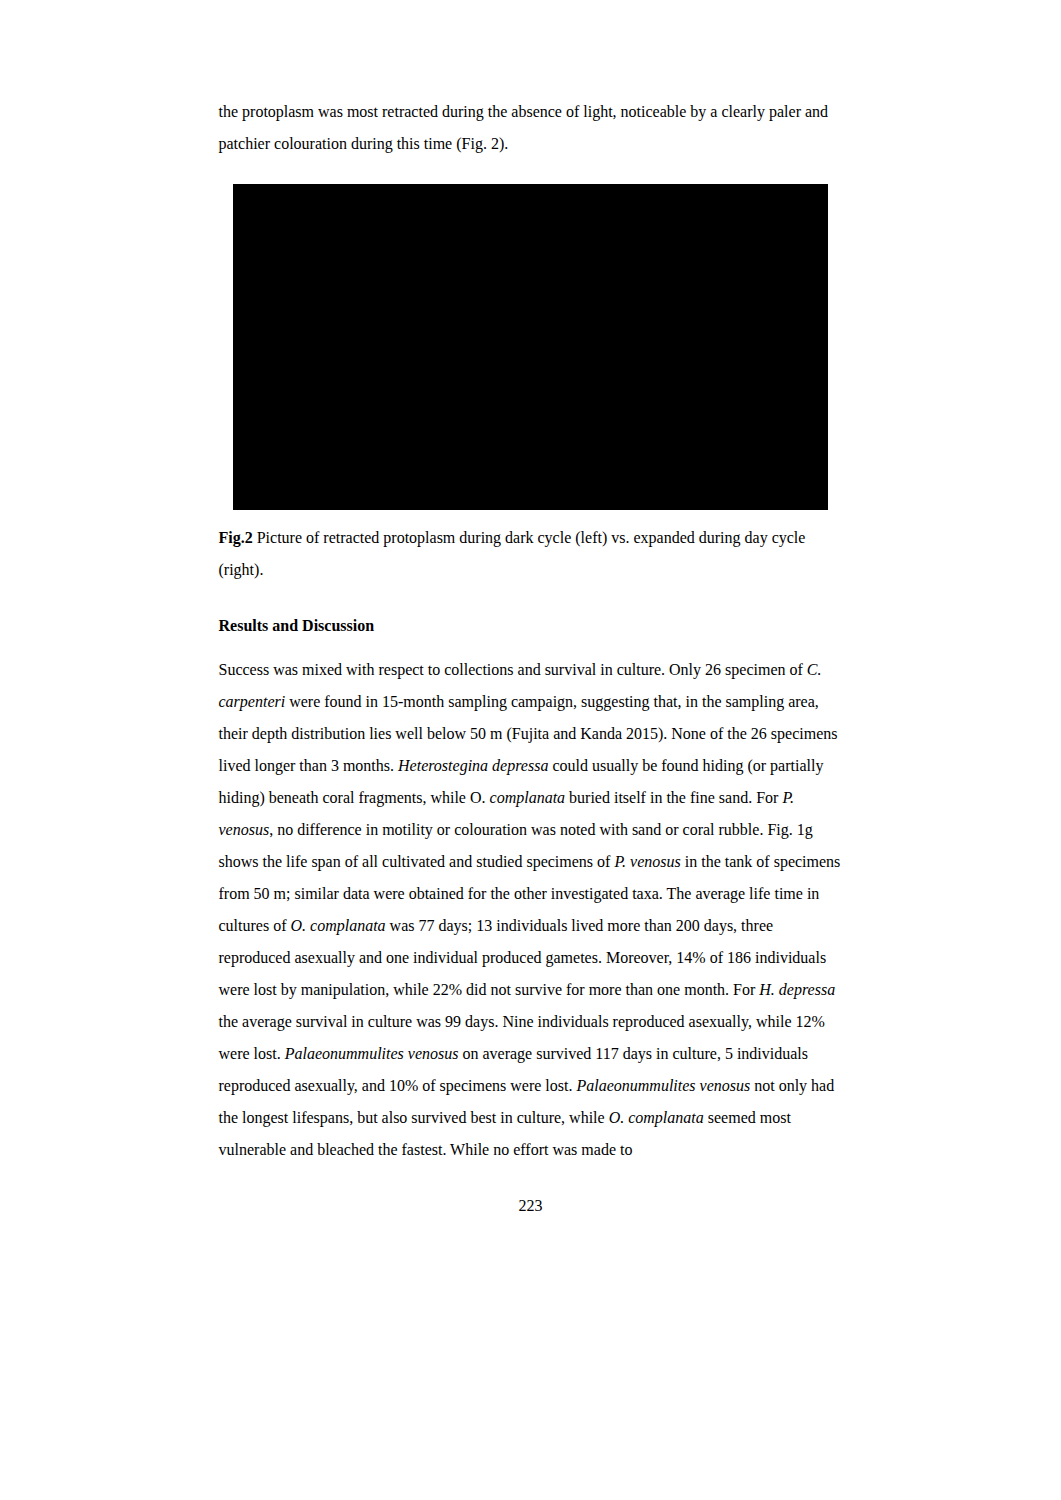the protoplasm was most retracted during the absence of light, noticeable by a clearly paler and patchier colouration during this time (Fig. 2).
Fig.2 Picture of retracted protoplasm during dark cycle (left) vs. expanded during day cycle (right).
Results and Discussion
Success was mixed with respect to collections and survival in culture. Only 26 specimen of C. carpenteri were found in 15-month sampling campaign, suggesting that, in the sampling area, their depth distribution lies well below 50 m (Fujita and Kanda 2015). None of the 26 specimens lived longer than 3 months. Heterostegina depressa could usually be found hiding (or partially hiding) beneath coral fragments, while O. complanata buried itself in the fine sand. For P. venosus, no difference in motility or colouration was noted with sand or coral rubble. Fig. 1g shows the life span of all cultivated and studied specimens of P. venosus in the tank of specimens from 50 m; similar data were obtained for the other investigated taxa. The average life time in cultures of O. complanata was 77 days; 13 individuals lived more than 200 days, three reproduced asexually and one individual produced gametes. Moreover, 14% of 186 individuals were lost by manipulation, while 22% did not survive for more than one month. For H. depressa the average survival in culture was 99 days. Nine individuals reproduced asexually, while 12% were lost. Palaeonummulites venosus on average survived 117 days in culture, 5 individuals reproduced asexually, and 10% of specimens were lost. Palaeonummulites venosus not only had the longest lifespans, but also survived best in culture, while O. complanata seemed most vulnerable and bleached the fastest. While no effort was made to
223